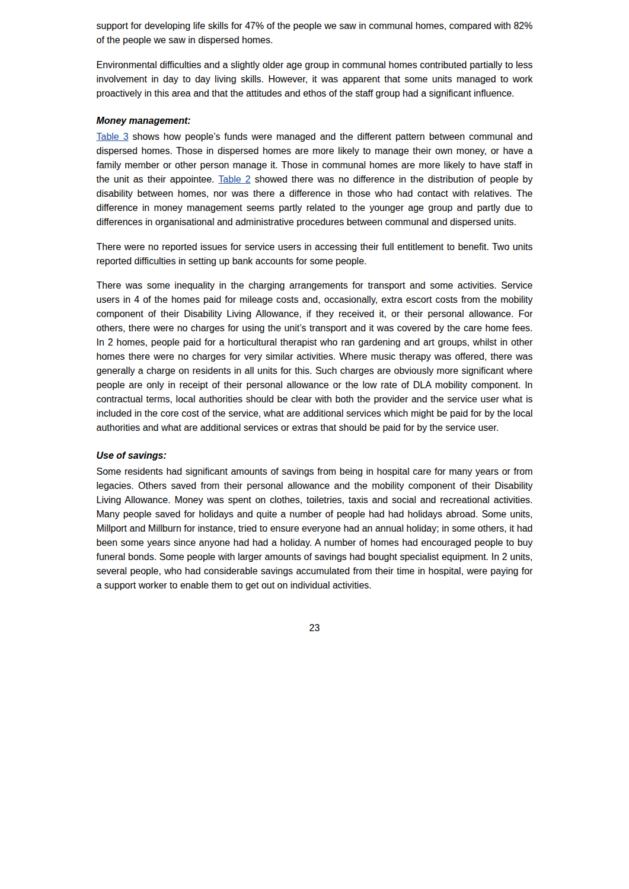support for developing life skills for 47% of the people we saw in communal homes, compared with 82% of the people we saw in dispersed homes.
Environmental difficulties and a slightly older age group in communal homes contributed partially to less involvement in day to day living skills. However, it was apparent that some units managed to work proactively in this area and that the attitudes and ethos of the staff group had a significant influence.
Money management:
Table 3 shows how people’s funds were managed and the different pattern between communal and dispersed homes. Those in dispersed homes are more likely to manage their own money, or have a family member or other person manage it. Those in communal homes are more likely to have staff in the unit as their appointee. Table 2 showed there was no difference in the distribution of people by disability between homes, nor was there a difference in those who had contact with relatives. The difference in money management seems partly related to the younger age group and partly due to differences in organisational and administrative procedures between communal and dispersed units.
There were no reported issues for service users in accessing their full entitlement to benefit. Two units reported difficulties in setting up bank accounts for some people.
There was some inequality in the charging arrangements for transport and some activities. Service users in 4 of the homes paid for mileage costs and, occasionally, extra escort costs from the mobility component of their Disability Living Allowance, if they received it, or their personal allowance. For others, there were no charges for using the unit’s transport and it was covered by the care home fees. In 2 homes, people paid for a horticultural therapist who ran gardening and art groups, whilst in other homes there were no charges for very similar activities. Where music therapy was offered, there was generally a charge on residents in all units for this. Such charges are obviously more significant where people are only in receipt of their personal allowance or the low rate of DLA mobility component. In contractual terms, local authorities should be clear with both the provider and the service user what is included in the core cost of the service, what are additional services which might be paid for by the local authorities and what are additional services or extras that should be paid for by the service user.
Use of savings:
Some residents had significant amounts of savings from being in hospital care for many years or from legacies. Others saved from their personal allowance and the mobility component of their Disability Living Allowance. Money was spent on clothes, toiletries, taxis and social and recreational activities. Many people saved for holidays and quite a number of people had had holidays abroad. Some units, Millport and Millburn for instance, tried to ensure everyone had an annual holiday; in some others, it had been some years since anyone had had a holiday. A number of homes had encouraged people to buy funeral bonds. Some people with larger amounts of savings had bought specialist equipment. In 2 units, several people, who had considerable savings accumulated from their time in hospital, were paying for a support worker to enable them to get out on individual activities.
23